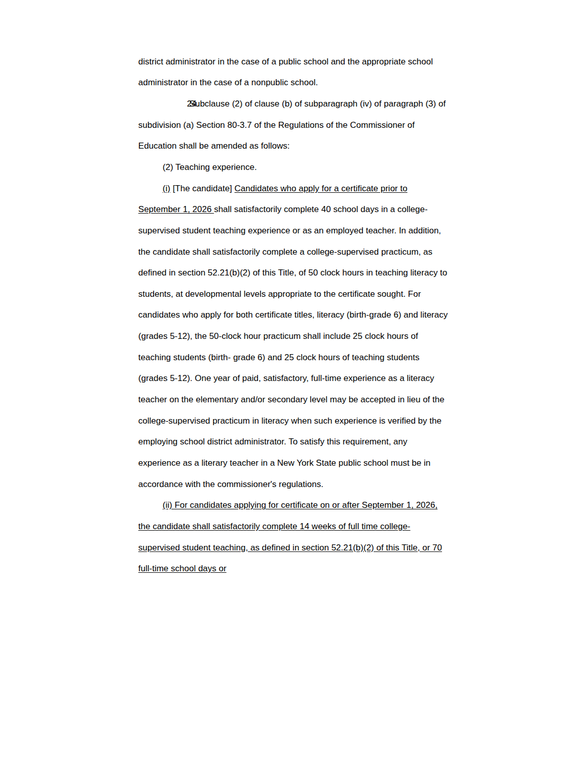district administrator in the case of a public school and the appropriate school administrator in the case of a nonpublic school.
24. Subclause (2) of clause (b) of subparagraph (iv) of paragraph (3) of subdivision (a) Section 80-3.7 of the Regulations of the Commissioner of Education shall be amended as follows:
(2) Teaching experience.
(i) [The candidate] Candidates who apply for a certificate prior to September 1, 2026 shall satisfactorily complete 40 school days in a college-supervised student teaching experience or as an employed teacher. In addition, the candidate shall satisfactorily complete a college-supervised practicum, as defined in section 52.21(b)(2) of this Title, of 50 clock hours in teaching literacy to students, at developmental levels appropriate to the certificate sought. For candidates who apply for both certificate titles, literacy (birth-grade 6) and literacy (grades 5-12), the 50-clock hour practicum shall include 25 clock hours of teaching students (birth- grade 6) and 25 clock hours of teaching students (grades 5-12). One year of paid, satisfactory, full-time experience as a literacy teacher on the elementary and/or secondary level may be accepted in lieu of the college-supervised practicum in literacy when such experience is verified by the employing school district administrator. To satisfy this requirement, any experience as a literary teacher in a New York State public school must be in accordance with the commissioner's regulations.
(ii) For candidates applying for certificate on or after September 1, 2026, the candidate shall satisfactorily complete 14 weeks of full time college-supervised student teaching, as defined in section 52.21(b)(2) of this Title, or 70 full-time school days or